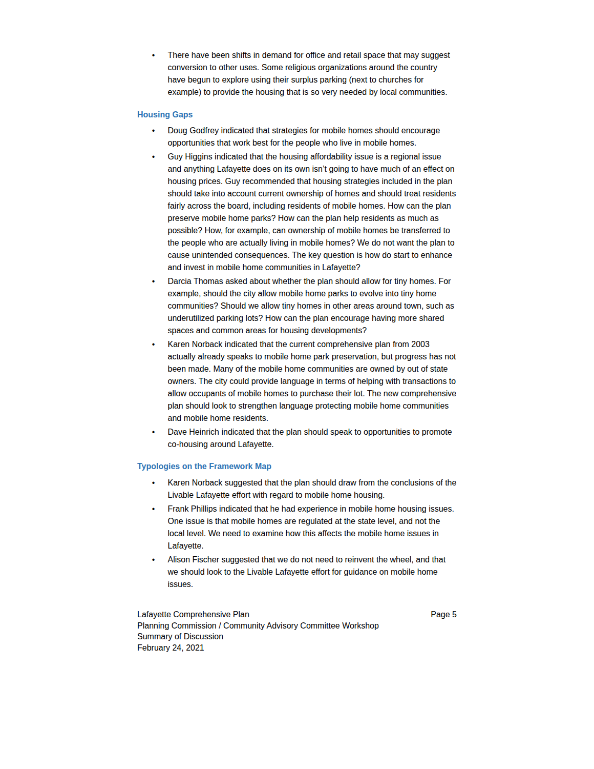There have been shifts in demand for office and retail space that may suggest conversion to other uses. Some religious organizations around the country have begun to explore using their surplus parking (next to churches for example) to provide the housing that is so very needed by local communities.
Housing Gaps
Doug Godfrey indicated that strategies for mobile homes should encourage opportunities that work best for the people who live in mobile homes.
Guy Higgins indicated that the housing affordability issue is a regional issue and anything Lafayette does on its own isn’t going to have much of an effect on housing prices. Guy recommended that housing strategies included in the plan should take into account current ownership of homes and should treat residents fairly across the board, including residents of mobile homes. How can the plan preserve mobile home parks? How can the plan help residents as much as possible? How, for example, can ownership of mobile homes be transferred to the people who are actually living in mobile homes? We do not want the plan to cause unintended consequences. The key question is how do start to enhance and invest in mobile home communities in Lafayette?
Darcia Thomas asked about whether the plan should allow for tiny homes. For example, should the city allow mobile home parks to evolve into tiny home communities? Should we allow tiny homes in other areas around town, such as underutilized parking lots? How can the plan encourage having more shared spaces and common areas for housing developments?
Karen Norback indicated that the current comprehensive plan from 2003 actually already speaks to mobile home park preservation, but progress has not been made. Many of the mobile home communities are owned by out of state owners. The city could provide language in terms of helping with transactions to allow occupants of mobile homes to purchase their lot. The new comprehensive plan should look to strengthen language protecting mobile home communities and mobile home residents.
Dave Heinrich indicated that the plan should speak to opportunities to promote co-housing around Lafayette.
Typologies on the Framework Map
Karen Norback suggested that the plan should draw from the conclusions of the Livable Lafayette effort with regard to mobile home housing.
Frank Phillips indicated that he had experience in mobile home housing issues. One issue is that mobile homes are regulated at the state level, and not the local level. We need to examine how this affects the mobile home issues in Lafayette.
Alison Fischer suggested that we do not need to reinvent the wheel, and that we should look to the Livable Lafayette effort for guidance on mobile home issues.
Page 5 Lafayette Comprehensive Plan Planning Commission / Community Advisory Committee Workshop Summary of Discussion February 24, 2021